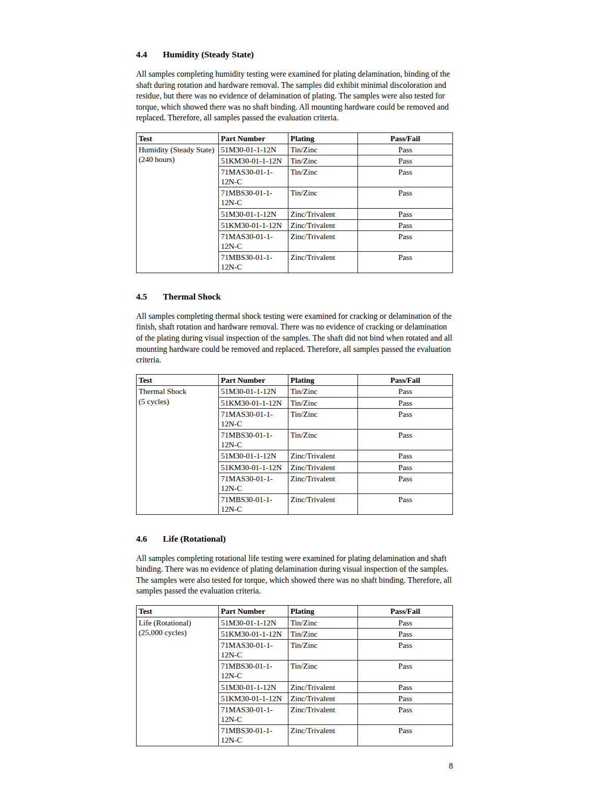4.4 Humidity (Steady State)
All samples completing humidity testing were examined for plating delamination, binding of the shaft during rotation and hardware removal. The samples did exhibit minimal discoloration and residue, but there was no evidence of delamination of plating. The samples were also tested for torque, which showed there was no shaft binding. All mounting hardware could be removed and replaced. Therefore, all samples passed the evaluation criteria.
| Test | Part Number | Plating | Pass/Fail |
| --- | --- | --- | --- |
| Humidity (Steady State) (240 hours) | 51M30-01-1-12N | Tin/Zinc | Pass |
| 51KM30-01-1-12N | Tin/Zinc | Pass |
| 71MAS30-01-1-12N-C | Tin/Zinc | Pass |
| 71MBS30-01-1-12N-C | Tin/Zinc | Pass |
| 51M30-01-1-12N | Zinc/Trivalent | Pass |
| 51KM30-01-1-12N | Zinc/Trivalent | Pass |
| 71MAS30-01-1-12N-C | Zinc/Trivalent | Pass |
| 71MBS30-01-1-12N-C | Zinc/Trivalent | Pass |
4.5 Thermal Shock
All samples completing thermal shock testing were examined for cracking or delamination of the finish, shaft rotation and hardware removal. There was no evidence of cracking or delamination of the plating during visual inspection of the samples. The shaft did not bind when rotated and all mounting hardware could be removed and replaced. Therefore, all samples passed the evaluation criteria.
| Test | Part Number | Plating | Pass/Fail |
| --- | --- | --- | --- |
| Thermal Shock (5 cycles) | 51M30-01-1-12N | Tin/Zinc | Pass |
| 51KM30-01-1-12N | Tin/Zinc | Pass |
| 71MAS30-01-1-12N-C | Tin/Zinc | Pass |
| 71MBS30-01-1-12N-C | Tin/Zinc | Pass |
| 51M30-01-1-12N | Zinc/Trivalent | Pass |
| 51KM30-01-1-12N | Zinc/Trivalent | Pass |
| 71MAS30-01-1-12N-C | Zinc/Trivalent | Pass |
| 71MBS30-01-1-12N-C | Zinc/Trivalent | Pass |
4.6 Life (Rotational)
All samples completing rotational life testing were examined for plating delamination and shaft binding. There was no evidence of plating delamination during visual inspection of the samples. The samples were also tested for torque, which showed there was no shaft binding. Therefore, all samples passed the evaluation criteria.
| Test | Part Number | Plating | Pass/Fail |
| --- | --- | --- | --- |
| Life (Rotational) (25,000 cycles) | 51M30-01-1-12N | Tin/Zinc | Pass |
| 51KM30-01-1-12N | Tin/Zinc | Pass |
| 71MAS30-01-1-12N-C | Tin/Zinc | Pass |
| 71MBS30-01-1-12N-C | Tin/Zinc | Pass |
| 51M30-01-1-12N | Zinc/Trivalent | Pass |
| 51KM30-01-1-12N | Zinc/Trivalent | Pass |
| 71MAS30-01-1-12N-C | Zinc/Trivalent | Pass |
| 71MBS30-01-1-12N-C | Zinc/Trivalent | Pass |
8